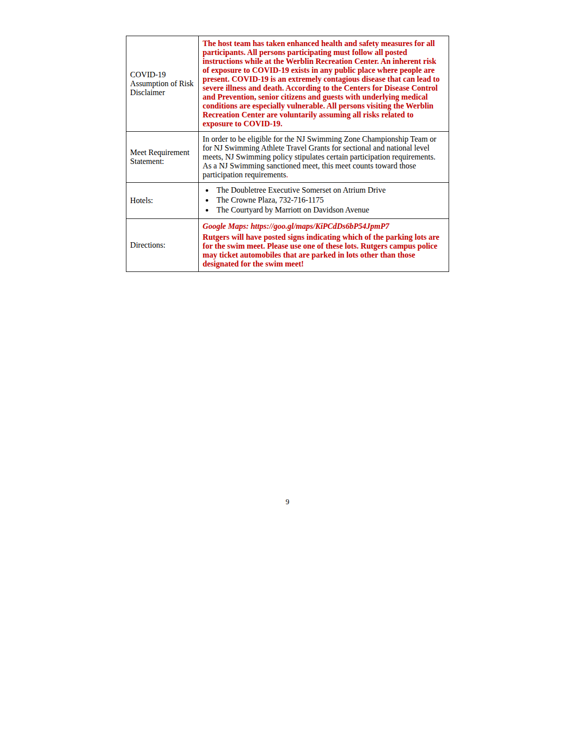| COVID-19 Assumption of Risk Disclaimer | The host team has taken enhanced health and safety measures for all participants. All persons participating must follow all posted instructions while at the Werblin Recreation Center. An inherent risk of exposure to COVID-19 exists in any public place where people are present. COVID-19 is an extremely contagious disease that can lead to severe illness and death. According to the Centers for Disease Control and Prevention, senior citizens and guests with underlying medical conditions are especially vulnerable. All persons visiting the Werblin Recreation Center are voluntarily assuming all risks related to exposure to COVID-19. |
| Meet Requirement Statement: | In order to be eligible for the NJ Swimming Zone Championship Team or for NJ Swimming Athlete Travel Grants for sectional and national level meets, NJ Swimming policy stipulates certain participation requirements. As a NJ Swimming sanctioned meet, this meet counts toward those participation requirements . |
| Hotels: | The Doubletree Executive Somerset on Atrium Drive The Crowne Plaza, 732-716-1175 The Courtyard by Marriott on Davidson Avenue |
| Directions: | Google Maps: https://goo.gl/maps/KiPCdDs6bP54JpmP7 Rutgers will have posted signs indicating which of the parking lots are for the swim meet. Please use one of these lots. Rutgers campus police may ticket automobiles that are parked in lots other than those designated for the swim meet! |
9